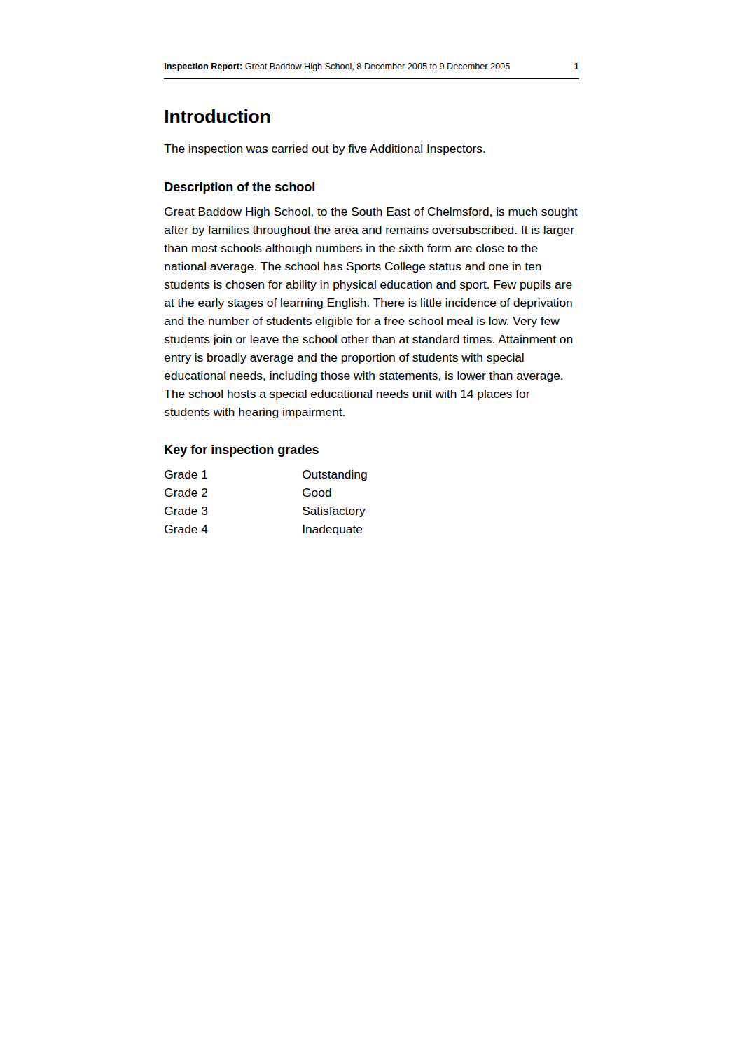Inspection Report: Great Baddow High School, 8 December 2005 to 9 December 2005
1
Introduction
The inspection was carried out by five Additional Inspectors.
Description of the school
Great Baddow High School, to the South East of Chelmsford, is much sought after by families throughout the area and remains oversubscribed. It is larger than most schools although numbers in the sixth form are close to the national average. The school has Sports College status and one in ten students is chosen for ability in physical education and sport. Few pupils are at the early stages of learning English. There is little incidence of deprivation and the number of students eligible for a free school meal is low. Very few students join or leave the school other than at standard times. Attainment on entry is broadly average and the proportion of students with special educational needs, including those with statements, is lower than average. The school hosts a special educational needs unit with 14 places for students with hearing impairment.
Key for inspection grades
| Grade 1 | Outstanding |
| Grade 2 | Good |
| Grade 3 | Satisfactory |
| Grade 4 | Inadequate |